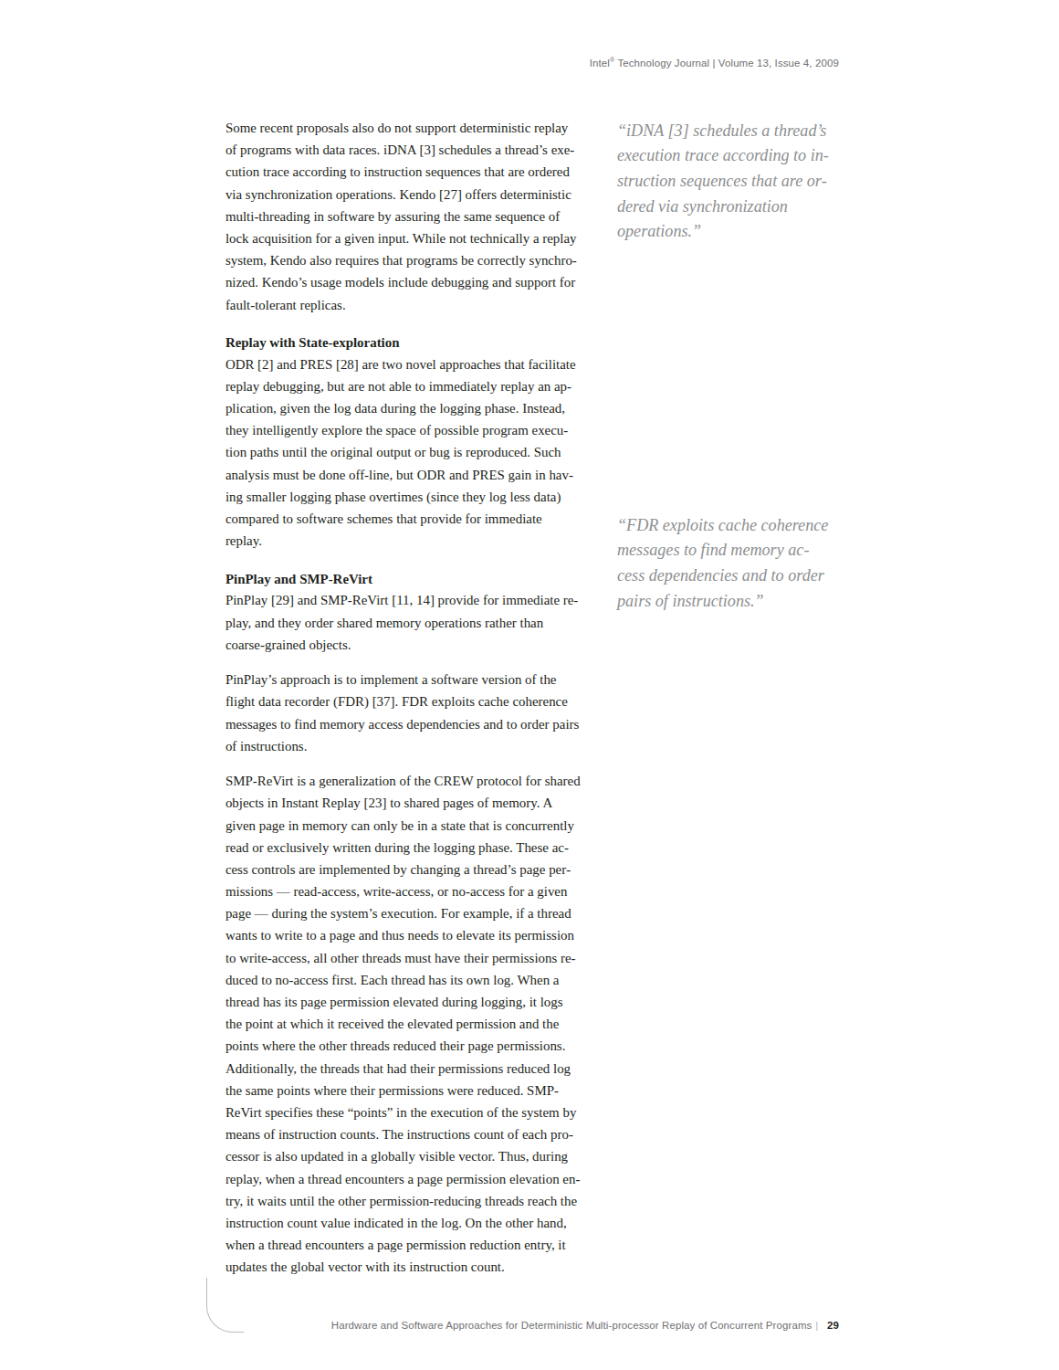Intel® Technology Journal | Volume 13, Issue 4, 2009
Some recent proposals also do not support deterministic replay of programs with data races. iDNA [3] schedules a thread’s execution trace according to instruction sequences that are ordered via synchronization operations. Kendo [27] offers deterministic multi-threading in software by assuring the same sequence of lock acquisition for a given input. While not technically a replay system, Kendo also requires that programs be correctly synchronized. Kendo’s usage models include debugging and support for fault-tolerant replicas.
Replay with State-exploration
ODR [2] and PRES [28] are two novel approaches that facilitate replay debugging, but are not able to immediately replay an application, given the log data during the logging phase. Instead, they intelligently explore the space of possible program execution paths until the original output or bug is reproduced. Such analysis must be done off-line, but ODR and PRES gain in having smaller logging phase overtimes (since they log less data) compared to software schemes that provide for immediate replay.
PinPlay and SMP-ReVirt
PinPlay [29] and SMP-ReVirt [11, 14] provide for immediate replay, and they order shared memory operations rather than coarse-grained objects.
PinPlay’s approach is to implement a software version of the flight data recorder (FDR) [37]. FDR exploits cache coherence messages to find memory access dependencies and to order pairs of instructions.
SMP-ReVirt is a generalization of the CREW protocol for shared objects in Instant Replay [23] to shared pages of memory. A given page in memory can only be in a state that is concurrently read or exclusively written during the logging phase. These access controls are implemented by changing a thread’s page permissions — read-access, write-access, or no-access for a given page — during the system’s execution. For example, if a thread wants to write to a page and thus needs to elevate its permission to write-access, all other threads must have their permissions reduced to no-access first. Each thread has its own log. When a thread has its page permission elevated during logging, it logs the point at which it received the elevated permission and the points where the other threads reduced their page permissions. Additionally, the threads that had their permissions reduced log the same points where their permissions were reduced. SMP-ReVirt specifies these “points” in the execution of the system by means of instruction counts. The instructions count of each processor is also updated in a globally visible vector. Thus, during replay, when a thread encounters a page permission elevation entry, it waits until the other permission-reducing threads reach the instruction count value indicated in the log. On the other hand, when a thread encounters a page permission reduction entry, it updates the global vector with its instruction count.
“iDNA [3] schedules a thread’s execution trace according to instruction sequences that are ordered via synchronization operations.”
“FDR exploits cache coherence messages to find memory access dependencies and to order pairs of instructions.”
Hardware and Software Approaches for Deterministic Multi-processor Replay of Concurrent Programs|29